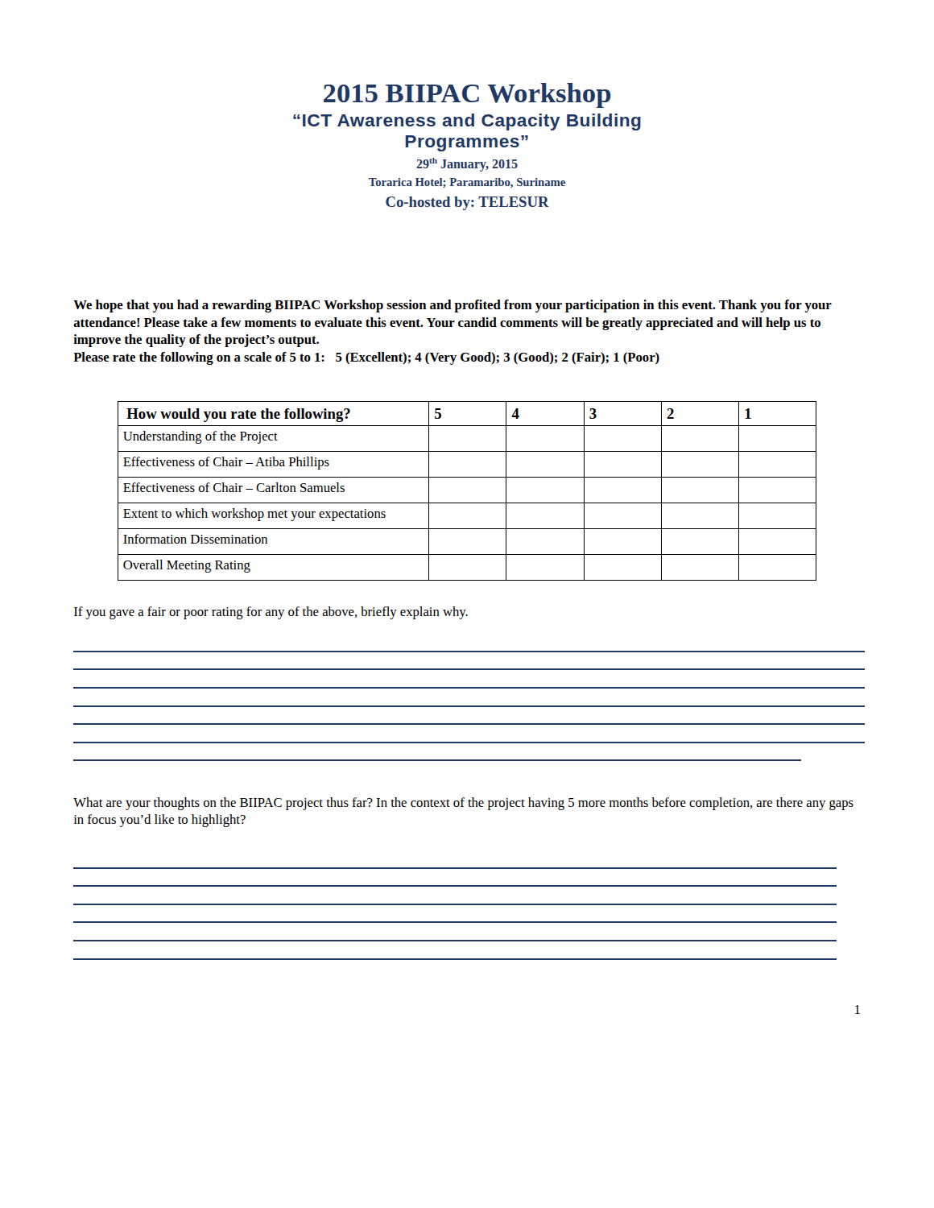2015 BIIPAC Workshop
“ICT Awareness and Capacity Building
Programmes”
29th January, 2015
Torarica Hotel; Paramaribo, Suriname
Co-hosted by: TELESUR
We hope that you had a rewarding BIIPAC Workshop session and profited from your participation in this event. Thank you for your attendance! Please take a few moments to evaluate this event. Your candid comments will be greatly appreciated and will help us to improve the quality of the project’s output.
Please rate the following on a scale of 5 to 1: 5 (Excellent); 4 (Very Good); 3 (Good); 2 (Fair); 1 (Poor)
| How would you rate the following? | 5 | 4 | 3 | 2 | 1 |
| --- | --- | --- | --- | --- | --- |
| Understanding of the Project | | | | | |
| Effectiveness of Chair – Atiba Phillips | | | | | |
| Effectiveness of Chair – Carlton Samuels | | | | | |
| Extent to which workshop met your expectations | | | | | |
| Information Dissemination | | | | | |
| Overall Meeting Rating | | | | | |
If you gave a fair or poor rating for any of the above, briefly explain why.
What are your thoughts on the BIIPAC project thus far? In the context of the project having 5 more months before completion, are there any gaps in focus you’d like to highlight?
1